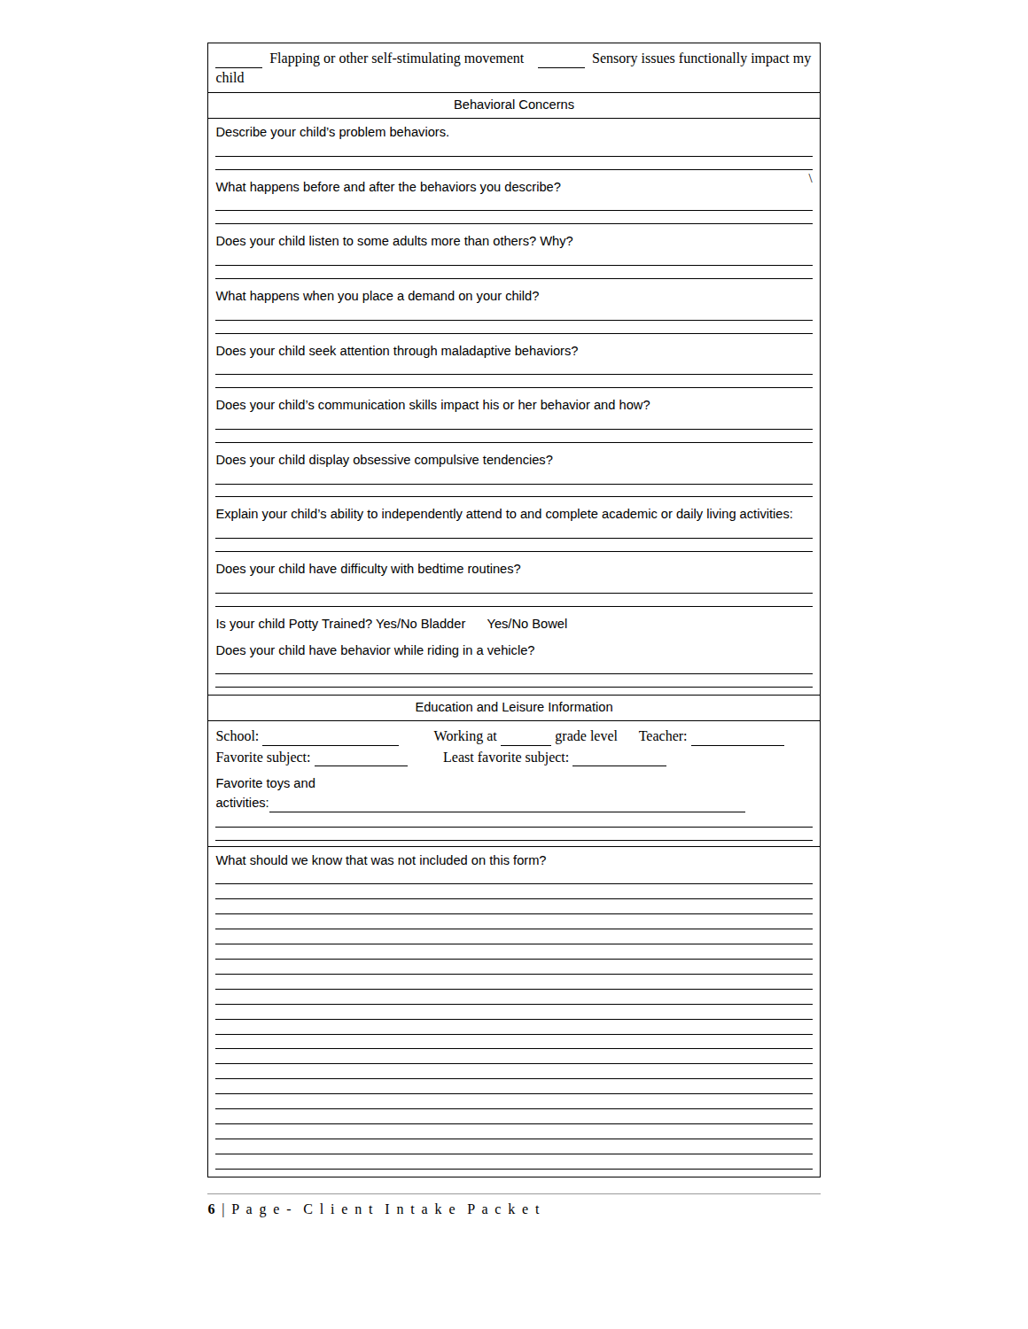Flapping or other self-stimulating movement Sensory issues functionally impact my child
Behavioral Concerns
Describe your child’s problem behaviors.
\
What happens before and after the behaviors you describe?
Does your child listen to some adults more than others? Why?
What happens when you place a demand on your child?
Does your child seek attention through maladaptive behaviors?
Does your child’s communication skills impact his or her behavior and how?
Does your child display obsessive compulsive tendencies?
Explain your child’s ability to independently attend to and complete academic or daily living activities:
Does your child have difficulty with bedtime routines?
Is your child Potty Trained? Yes/No Bladder Yes/No Bowel
Does your child have behavior while riding in a vehicle?
Education and Leisure Information
School: Working at grade level Teacher:
Favorite subject: Least favorite subject:
Favorite toys and
activities:
What should we know that was not included on this form?
6 | P a g e - C l i e n t I n t a k e P a c k e t